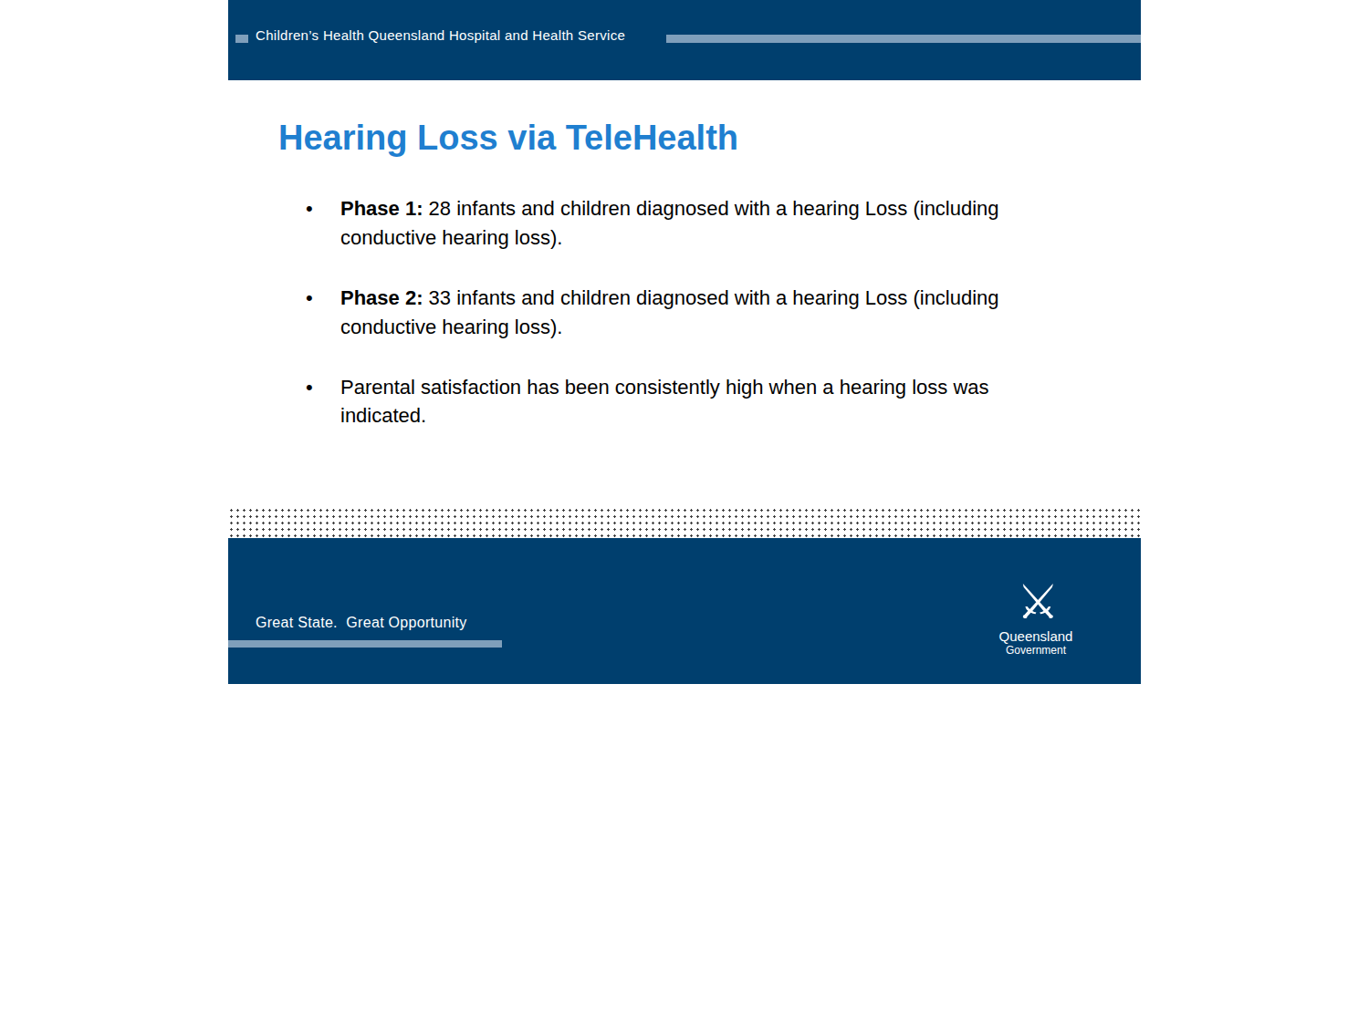Children’s Health Queensland Hospital and Health Service
Hearing Loss via TeleHealth
Phase 1: 28 infants and children diagnosed with a hearing Loss (including conductive hearing loss).
Phase 2: 33 infants and children diagnosed with a hearing Loss (including conductive hearing loss).
Parental satisfaction has been consistently high when a hearing loss was indicated.
Great State. Great Opportunity
⚔
Queensland
Government